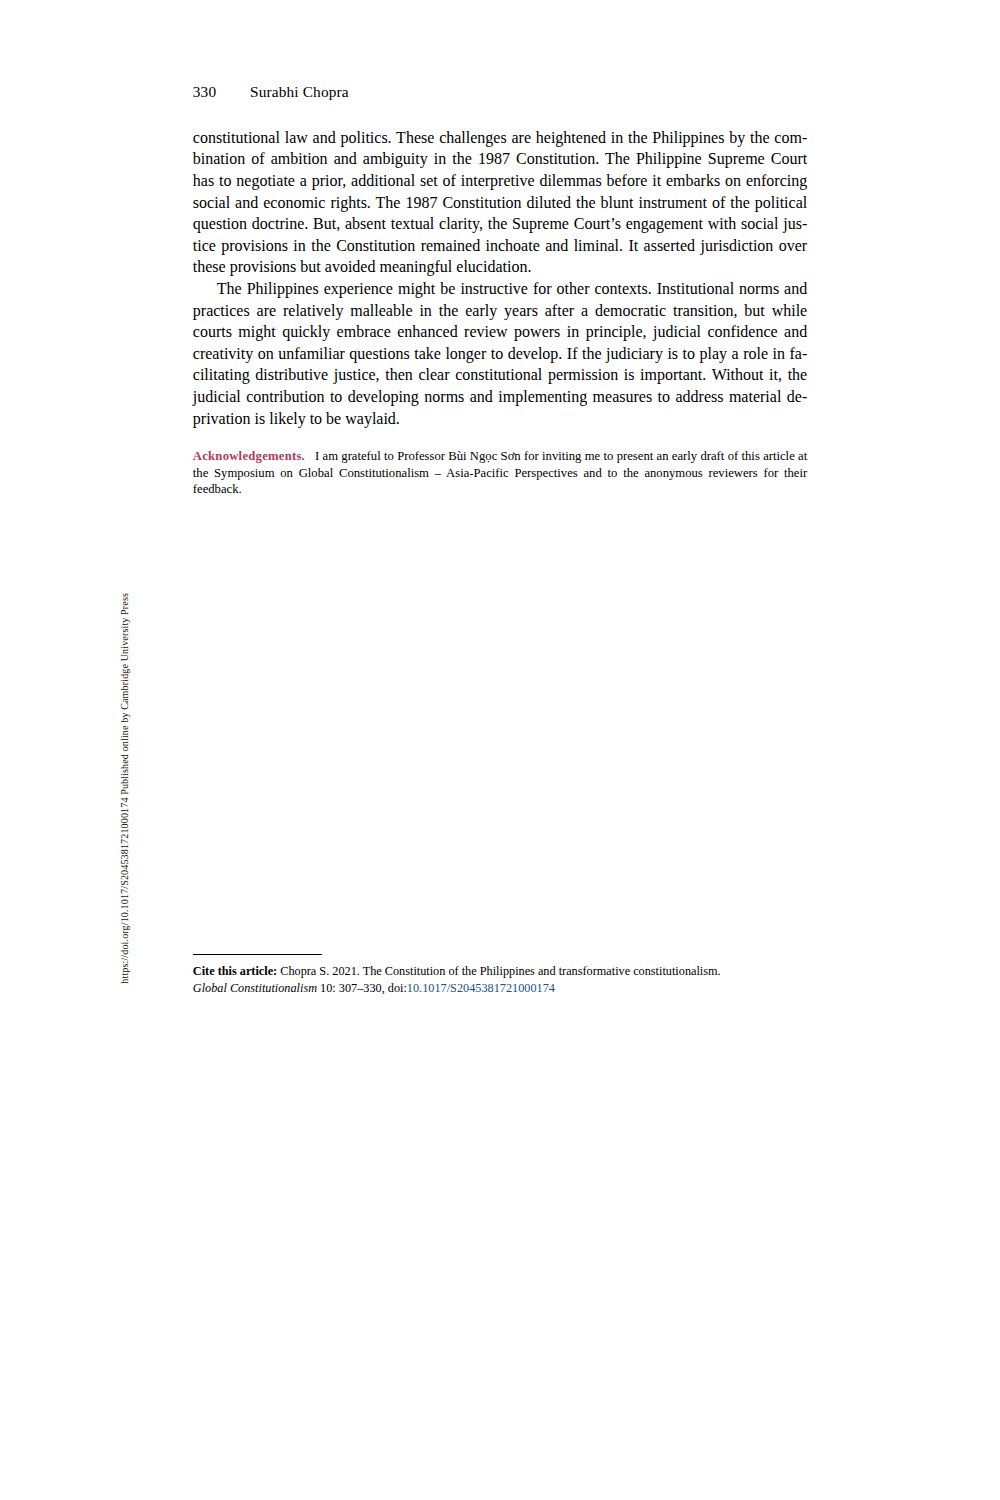330 Surabhi Chopra
constitutional law and politics. These challenges are heightened in the Philippines by the combination of ambition and ambiguity in the 1987 Constitution. The Philippine Supreme Court has to negotiate a prior, additional set of interpretive dilemmas before it embarks on enforcing social and economic rights. The 1987 Constitution diluted the blunt instrument of the political question doctrine. But, absent textual clarity, the Supreme Court’s engagement with social justice provisions in the Constitution remained inchoate and liminal. It asserted jurisdiction over these provisions but avoided meaningful elucidation.
The Philippines experience might be instructive for other contexts. Institutional norms and practices are relatively malleable in the early years after a democratic transition, but while courts might quickly embrace enhanced review powers in principle, judicial confidence and creativity on unfamiliar questions take longer to develop. If the judiciary is to play a role in facilitating distributive justice, then clear constitutional permission is important. Without it, the judicial contribution to developing norms and implementing measures to address material deprivation is likely to be waylaid.
Acknowledgements. I am grateful to Professor Bùi Ngọc Sơn for inviting me to present an early draft of this article at the Symposium on Global Constitutionalism – Asia-Pacific Perspectives and to the anonymous reviewers for their feedback.
https://doi.org/10.1017/S2045381721000174 Published online by Cambridge University Press
Cite this article: Chopra S. 2021. The Constitution of the Philippines and transformative constitutionalism.
Global Constitutionalism 10: 307–330, doi:10.1017/S2045381721000174